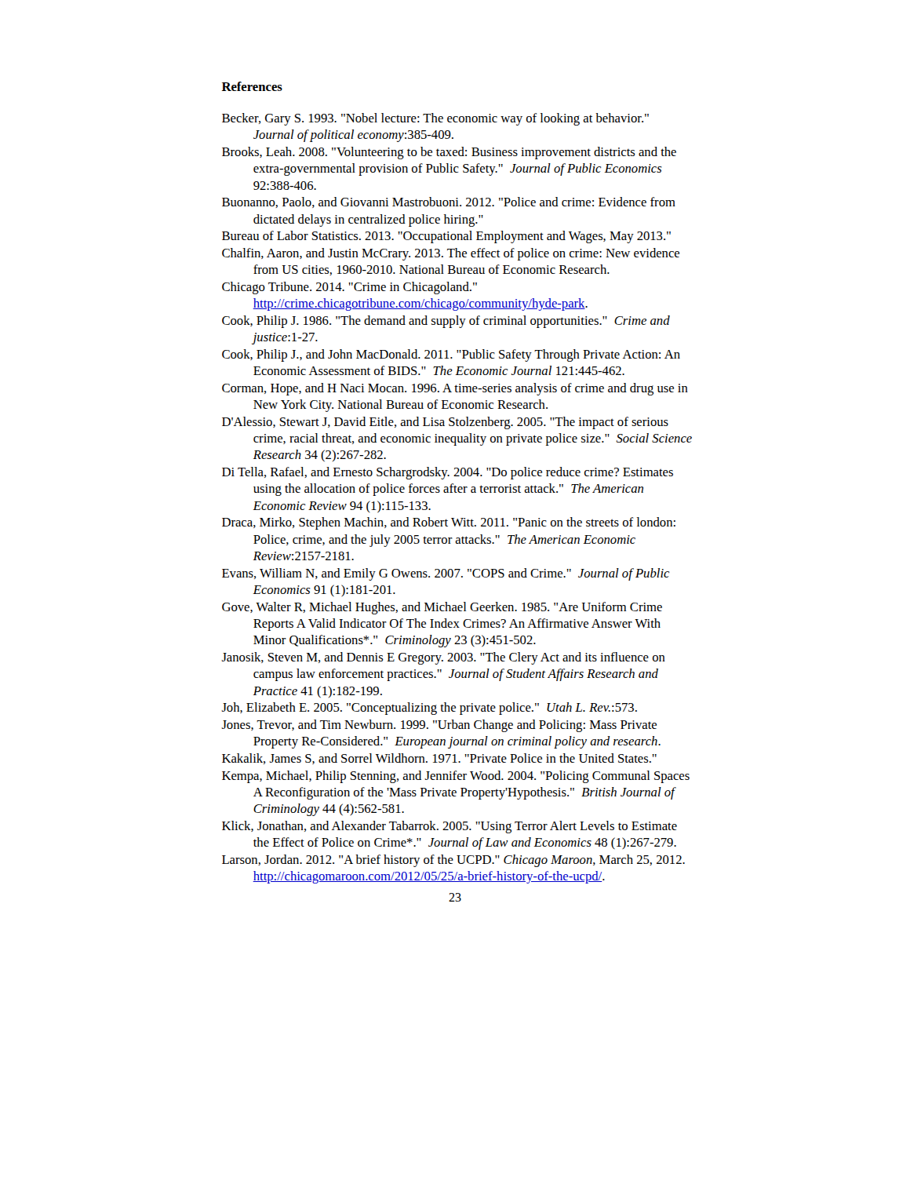References
Becker, Gary S. 1993. "Nobel lecture: The economic way of looking at behavior." Journal of political economy:385-409.
Brooks, Leah. 2008. "Volunteering to be taxed: Business improvement districts and the extra-governmental provision of Public Safety." Journal of Public Economics 92:388-406.
Buonanno, Paolo, and Giovanni Mastrobuoni. 2012. "Police and crime: Evidence from dictated delays in centralized police hiring."
Bureau of Labor Statistics. 2013. "Occupational Employment and Wages, May 2013."
Chalfin, Aaron, and Justin McCrary. 2013. The effect of police on crime: New evidence from US cities, 1960-2010. National Bureau of Economic Research.
Chicago Tribune. 2014. "Crime in Chicagoland." http://crime.chicagotribune.com/chicago/community/hyde-park.
Cook, Philip J. 1986. "The demand and supply of criminal opportunities." Crime and justice:1-27.
Cook, Philip J., and John MacDonald. 2011. "Public Safety Through Private Action: An Economic Assessment of BIDS." The Economic Journal 121:445-462.
Corman, Hope, and H Naci Mocan. 1996. A time-series analysis of crime and drug use in New York City. National Bureau of Economic Research.
D'Alessio, Stewart J, David Eitle, and Lisa Stolzenberg. 2005. "The impact of serious crime, racial threat, and economic inequality on private police size." Social Science Research 34 (2):267-282.
Di Tella, Rafael, and Ernesto Schargrodsky. 2004. "Do police reduce crime? Estimates using the allocation of police forces after a terrorist attack." The American Economic Review 94 (1):115-133.
Draca, Mirko, Stephen Machin, and Robert Witt. 2011. "Panic on the streets of london: Police, crime, and the july 2005 terror attacks." The American Economic Review:2157-2181.
Evans, William N, and Emily G Owens. 2007. "COPS and Crime." Journal of Public Economics 91 (1):181-201.
Gove, Walter R, Michael Hughes, and Michael Geerken. 1985. "Are Uniform Crime Reports A Valid Indicator Of The Index Crimes? An Affirmative Answer With Minor Qualifications*." Criminology 23 (3):451-502.
Janosik, Steven M, and Dennis E Gregory. 2003. "The Clery Act and its influence on campus law enforcement practices." Journal of Student Affairs Research and Practice 41 (1):182-199.
Joh, Elizabeth E. 2005. "Conceptualizing the private police." Utah L. Rev.:573.
Jones, Trevor, and Tim Newburn. 1999. "Urban Change and Policing: Mass Private Property Re-Considered." European journal on criminal policy and research.
Kakalik, James S, and Sorrel Wildhorn. 1971. "Private Police in the United States."
Kempa, Michael, Philip Stenning, and Jennifer Wood. 2004. "Policing Communal Spaces A Reconfiguration of the 'Mass Private Property'Hypothesis." British Journal of Criminology 44 (4):562-581.
Klick, Jonathan, and Alexander Tabarrok. 2005. "Using Terror Alert Levels to Estimate the Effect of Police on Crime*." Journal of Law and Economics 48 (1):267-279.
Larson, Jordan. 2012. "A brief history of the UCPD." Chicago Maroon, March 25, 2012. http://chicagomaroon.com/2012/05/25/a-brief-history-of-the-ucpd/.
23